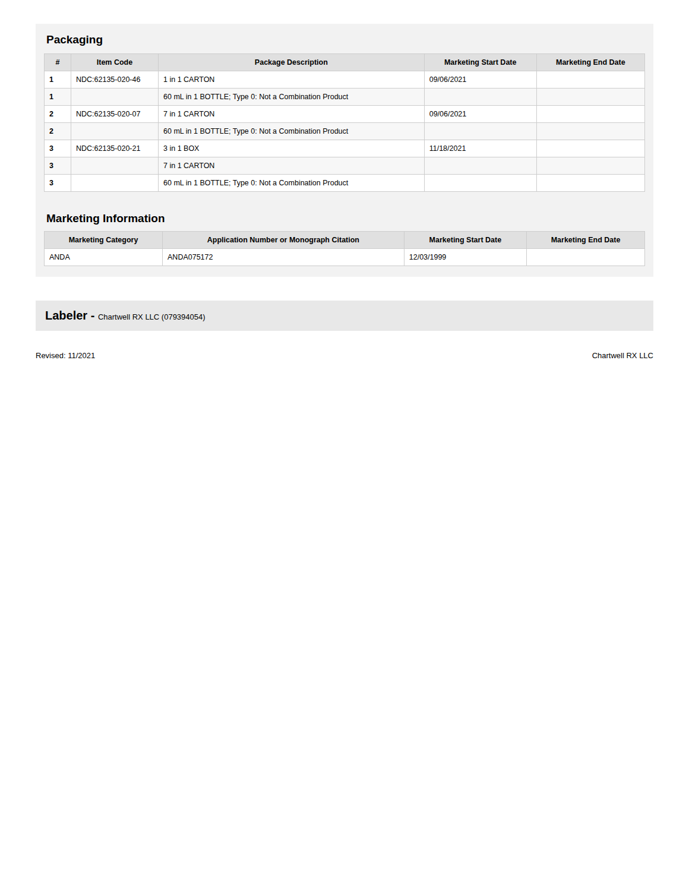Packaging
| # | Item Code | Package Description | Marketing Start Date | Marketing End Date |
| --- | --- | --- | --- | --- |
| 1 | NDC:62135-020-46 | 1 in 1 CARTON | 09/06/2021 | |
| 1 | | 60 mL in 1 BOTTLE; Type 0: Not a Combination Product | | |
| 2 | NDC:62135-020-07 | 7 in 1 CARTON | 09/06/2021 | |
| 2 | | 60 mL in 1 BOTTLE; Type 0: Not a Combination Product | | |
| 3 | NDC:62135-020-21 | 3 in 1 BOX | 11/18/2021 | |
| 3 | | 7 in 1 CARTON | | |
| 3 | | 60 mL in 1 BOTTLE; Type 0: Not a Combination Product | | |
Marketing Information
| Marketing Category | Application Number or Monograph Citation | Marketing Start Date | Marketing End Date |
| --- | --- | --- | --- |
| ANDA | ANDA075172 | 12/03/1999 | |
Labeler - Chartwell RX LLC (079394054)
Revised: 11/2021
Chartwell RX LLC